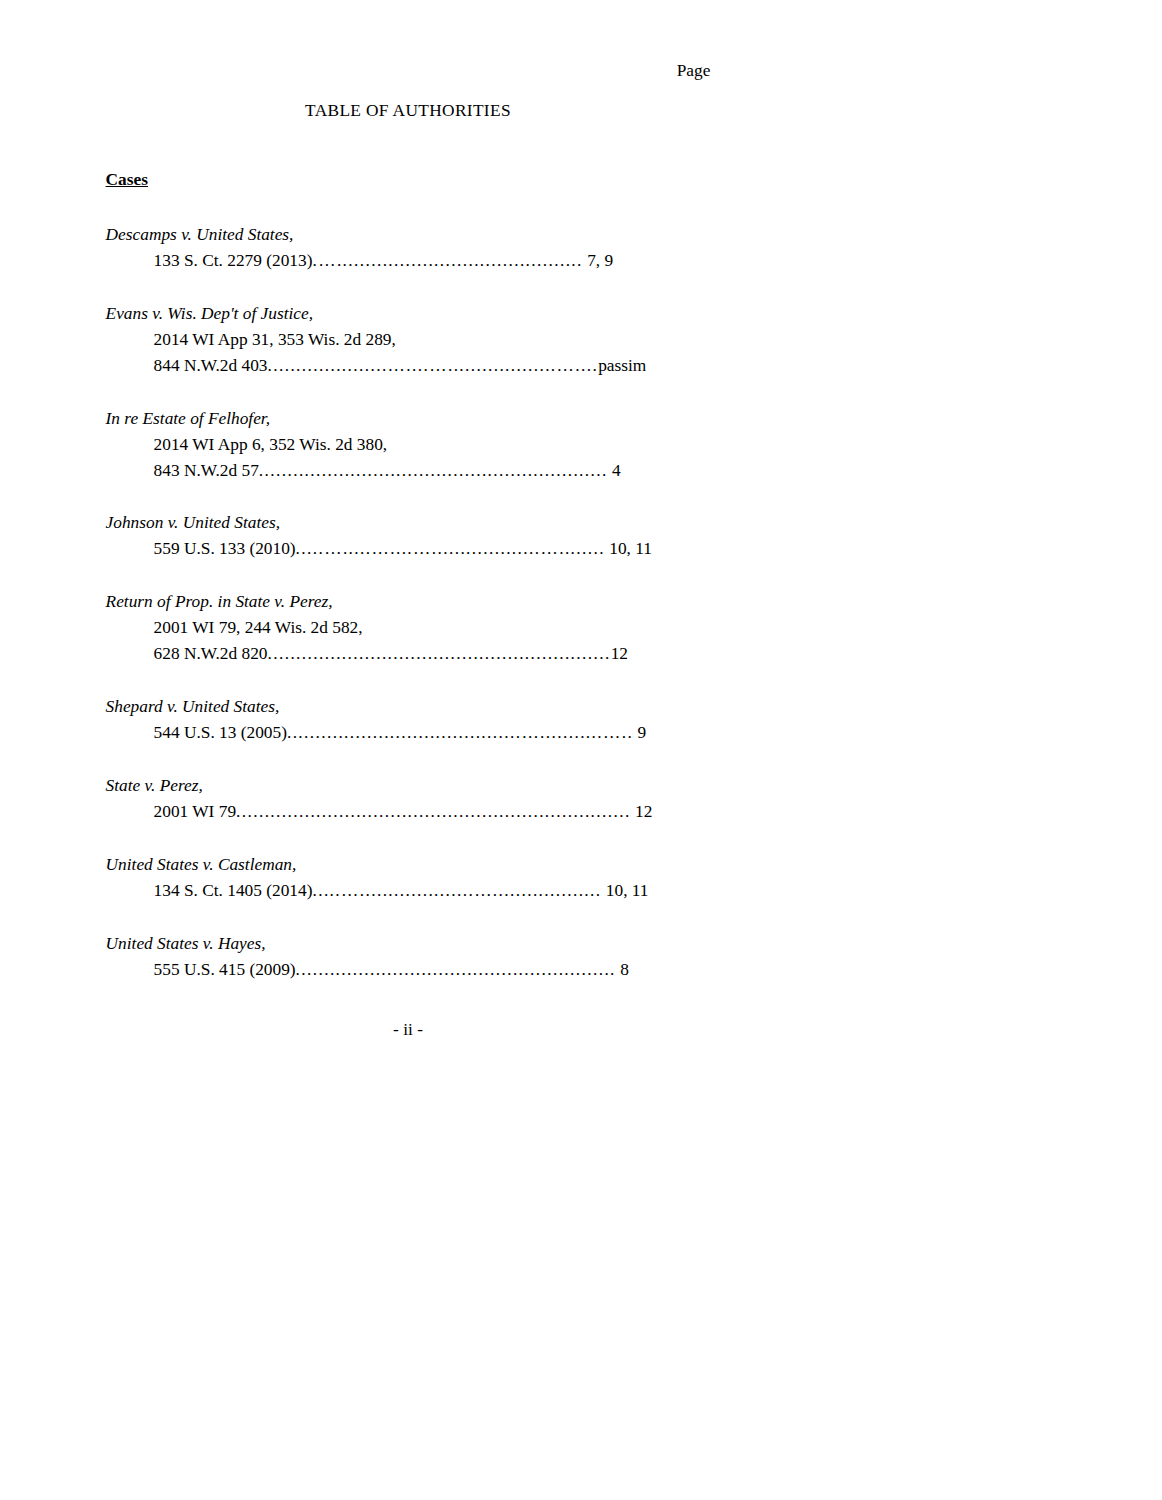Page
TABLE OF AUTHORITIES
Cases
Descamps v. United States,
133 S. Ct. 2279 (2013).…........................................... 7, 9
Evans v. Wis. Dep't of Justice,
2014 WI App 31, 353 Wis. 2d 289,
844 N.W.2d 403.....................…....…...................….... passim
In re Estate of Felhofer,
2014 WI App 6, 352 Wis. 2d 380,
843 N.W.2d 57............................................................. 4
Johnson v. United States,
559 U.S. 133 (2010).....….....…....…...................…........ 10, 11
Return of Prop. in State v. Perez,
2001 WI 79, 244 Wis. 2d 582,
628 N.W.2d 820............................................................ 12
Shepard v. United States,
544 U.S. 13 (2005).........................................…...........….. 9
State v. Perez,
2001 WI 79..................................................................... 12
United States v. Castleman,
134 S. Ct. 1405 (2014).....…....................…................... 10, 11
United States v. Hayes,
555 U.S. 415 (2009)........................................................ 8
- ii -